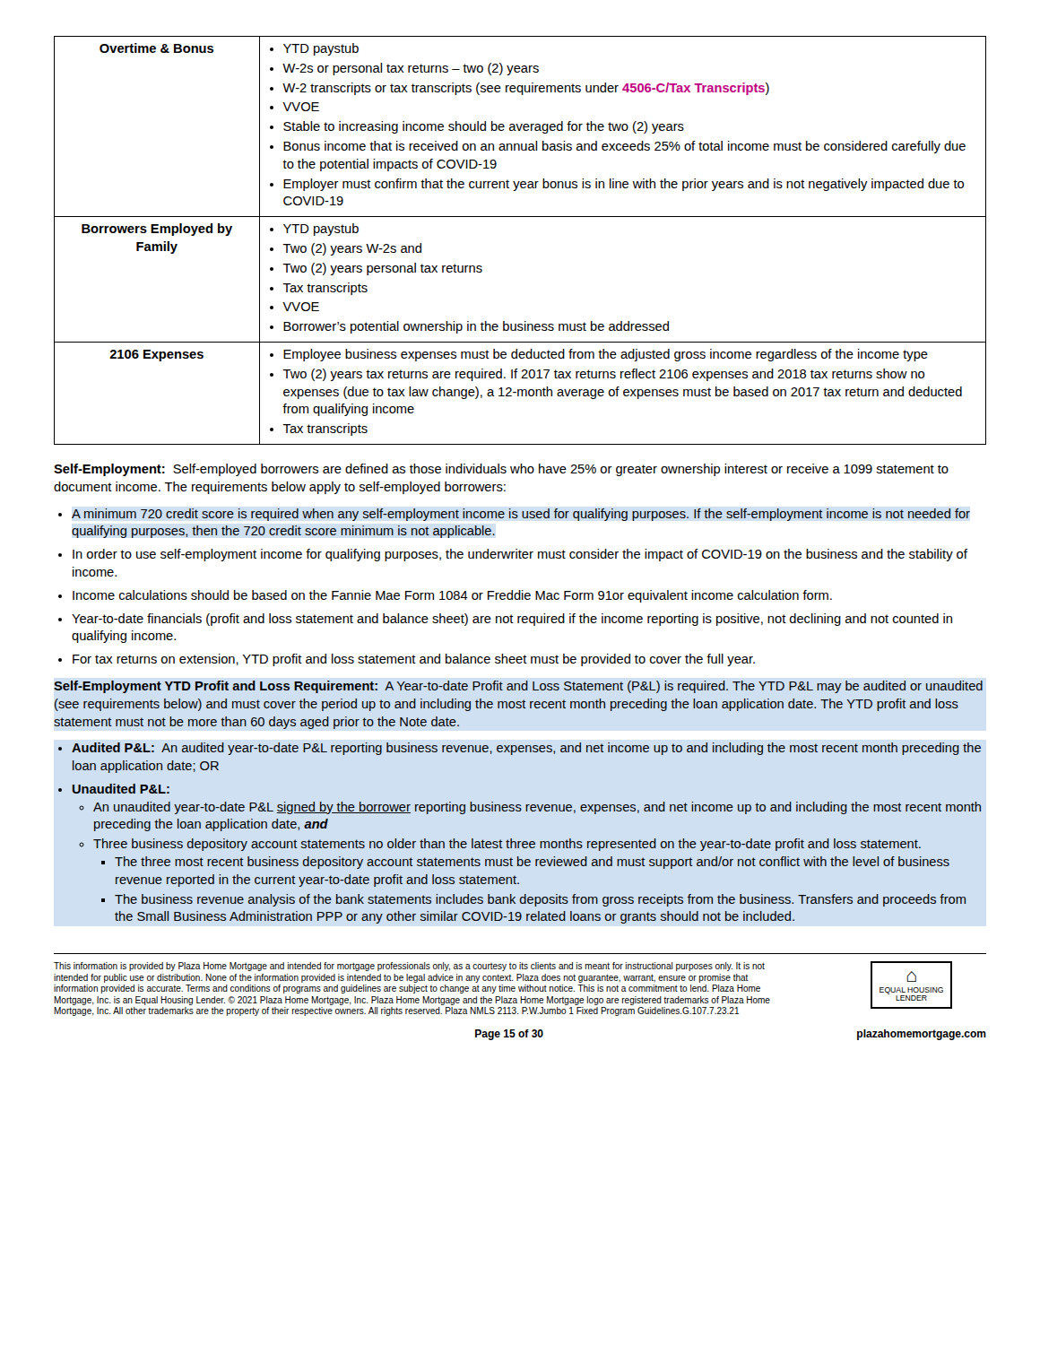| Overtime & Bonus | YTD paystub W-2s or personal tax returns – two (2) years W-2 transcripts or tax transcripts (see requirements under 4506-C/Tax Transcripts ) VVOE Stable to increasing income should be averaged for the two (2) years Bonus income that is received on an annual basis and exceeds 25% of total income must be considered carefully due to the potential impacts of COVID-19 Employer must confirm that the current year bonus is in line with the prior years and is not negatively impacted due to COVID-19 |
| Borrowers Employed by Family | YTD paystub Two (2) years W-2s and Two (2) years personal tax returns Tax transcripts VVOE Borrower’s potential ownership in the business must be addressed |
| 2106 Expenses | Employee business expenses must be deducted from the adjusted gross income regardless of the income type Two (2) years tax returns are required. If 2017 tax returns reflect 2106 expenses and 2018 tax returns show no expenses (due to tax law change), a 12-month average of expenses must be based on 2017 tax return and deducted from qualifying income Tax transcripts |
Self-Employment: Self-employed borrowers are defined as those individuals who have 25% or greater ownership interest or receive a 1099 statement to document income. The requirements below apply to self-employed borrowers:
A minimum 720 credit score is required when any self-employment income is used for qualifying purposes. If the self-employment income is not needed for qualifying purposes, then the 720 credit score minimum is not applicable.
In order to use self-employment income for qualifying purposes, the underwriter must consider the impact of COVID-19 on the business and the stability of income.
Income calculations should be based on the Fannie Mae Form 1084 or Freddie Mac Form 91or equivalent income calculation form.
Year-to-date financials (profit and loss statement and balance sheet) are not required if the income reporting is positive, not declining and not counted in qualifying income.
For tax returns on extension, YTD profit and loss statement and balance sheet must be provided to cover the full year.
Self-Employment YTD Profit and Loss Requirement: A Year-to-date Profit and Loss Statement (P&L) is required. The YTD P&L may be audited or unaudited (see requirements below) and must cover the period up to and including the most recent month preceding the loan application date. The YTD profit and loss statement must not be more than 60 days aged prior to the Note date.
Audited P&L: An audited year-to-date P&L reporting business revenue, expenses, and net income up to and including the most recent month preceding the loan application date; OR
Unaudited P&L:
An unaudited year-to-date P&L signed by the borrower reporting business revenue, expenses, and net income up to and including the most recent month preceding the loan application date, and
Three business depository account statements no older than the latest three months represented on the year-to-date profit and loss statement.
The three most recent business depository account statements must be reviewed and must support and/or not conflict with the level of business revenue reported in the current year-to-date profit and loss statement.
The business revenue analysis of the bank statements includes bank deposits from gross receipts from the business. Transfers and proceeds from the Small Business Administration PPP or any other similar COVID-19 related loans or grants should not be included.
This information is provided by Plaza Home Mortgage and intended for mortgage professionals only, as a courtesy to its clients and is meant for instructional purposes only. It is not intended for public use or distribution. None of the information provided is intended to be legal advice in any context. Plaza does not guarantee, warrant, ensure or promise that information provided is accurate. Terms and conditions of programs and guidelines are subject to change at any time without notice. This is not a commitment to lend. Plaza Home Mortgage, Inc. is an Equal Housing Lender. © 2021 Plaza Home Mortgage, Inc. Plaza Home Mortgage and the Plaza Home Mortgage logo are registered trademarks of Plaza Home Mortgage, Inc. All other trademarks are the property of their respective owners. All rights reserved. Plaza NMLS 2113. P.W.Jumbo 1 Fixed Program Guidelines.G.107.7.23.21
⌂
EQUAL HOUSING
LENDER
Page 15 of 30 plazahomemortgage.com